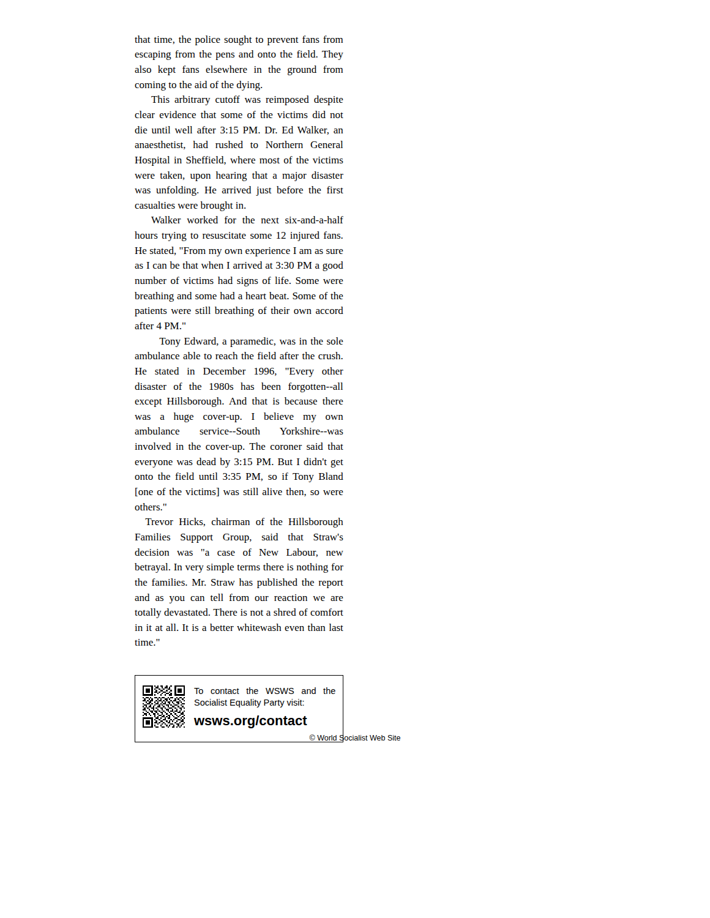that time, the police sought to prevent fans from escaping from the pens and onto the field. They also kept fans elsewhere in the ground from coming to the aid of the dying.
This arbitrary cutoff was reimposed despite clear evidence that some of the victims did not die until well after 3:15 PM. Dr. Ed Walker, an anaesthetist, had rushed to Northern General Hospital in Sheffield, where most of the victims were taken, upon hearing that a major disaster was unfolding. He arrived just before the first casualties were brought in.
Walker worked for the next six-and-a-half hours trying to resuscitate some 12 injured fans. He stated, "From my own experience I am as sure as I can be that when I arrived at 3:30 PM a good number of victims had signs of life. Some were breathing and some had a heart beat. Some of the patients were still breathing of their own accord after 4 PM."
Tony Edward, a paramedic, was in the sole ambulance able to reach the field after the crush. He stated in December 1996, "Every other disaster of the 1980s has been forgotten--all except Hillsborough. And that is because there was a huge cover-up. I believe my own ambulance service--South Yorkshire--was involved in the cover-up. The coroner said that everyone was dead by 3:15 PM. But I didn't get onto the field until 3:35 PM, so if Tony Bland [one of the victims] was still alive then, so were others."
Trevor Hicks, chairman of the Hillsborough Families Support Group, said that Straw's decision was "a case of New Labour, new betrayal. In very simple terms there is nothing for the families. Mr. Straw has published the report and as you can tell from our reaction we are totally devastated. There is not a shred of comfort in it at all. It is a better whitewash even than last time."
To contact the WSWS and the Socialist Equality Party visit: wsws.org/contact
© World Socialist Web Site